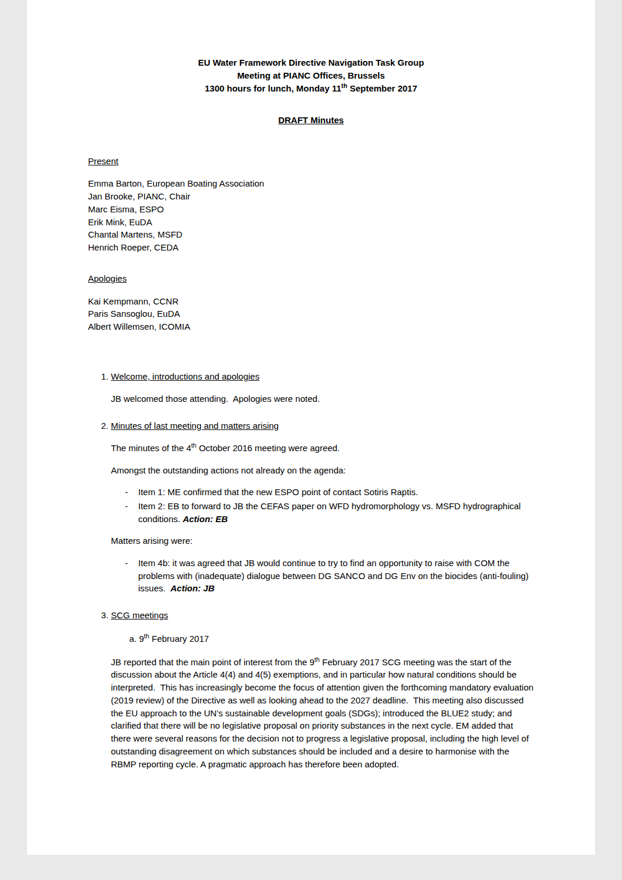EU Water Framework Directive Navigation Task Group
Meeting at PIANC Offices, Brussels
1300 hours for lunch, Monday 11th September 2017
DRAFT Minutes
Present
Emma Barton, European Boating Association
Jan Brooke, PIANC, Chair
Marc Eisma, ESPO
Erik Mink, EuDA
Chantal Martens, MSFD
Henrich Roeper, CEDA
Apologies
Kai Kempmann, CCNR
Paris Sansoglou, EuDA
Albert Willemsen, ICOMIA
Welcome, introductions and apologies
JB welcomed those attending. Apologies were noted.
Minutes of last meeting and matters arising
The minutes of the 4th October 2016 meeting were agreed.
Amongst the outstanding actions not already on the agenda:
Item 1: ME confirmed that the new ESPO point of contact Sotiris Raptis.
Item 2: EB to forward to JB the CEFAS paper on WFD hydromorphology vs. MSFD hydrographical conditions. Action: EB
Matters arising were:
Item 4b: it was agreed that JB would continue to try to find an opportunity to raise with COM the problems with (inadequate) dialogue between DG SANCO and DG Env on the biocides (anti-fouling) issues. Action: JB
SCG meetings
9th February 2017
JB reported that the main point of interest from the 9th February 2017 SCG meeting was the start of the discussion about the Article 4(4) and 4(5) exemptions, and in particular how natural conditions should be interpreted. This has increasingly become the focus of attention given the forthcoming mandatory evaluation (2019 review) of the Directive as well as looking ahead to the 2027 deadline. This meeting also discussed the EU approach to the UN’s sustainable development goals (SDGs); introduced the BLUE2 study; and clarified that there will be no legislative proposal on priority substances in the next cycle. EM added that there were several reasons for the decision not to progress a legislative proposal, including the high level of outstanding disagreement on which substances should be included and a desire to harmonise with the RBMP reporting cycle. A pragmatic approach has therefore been adopted.